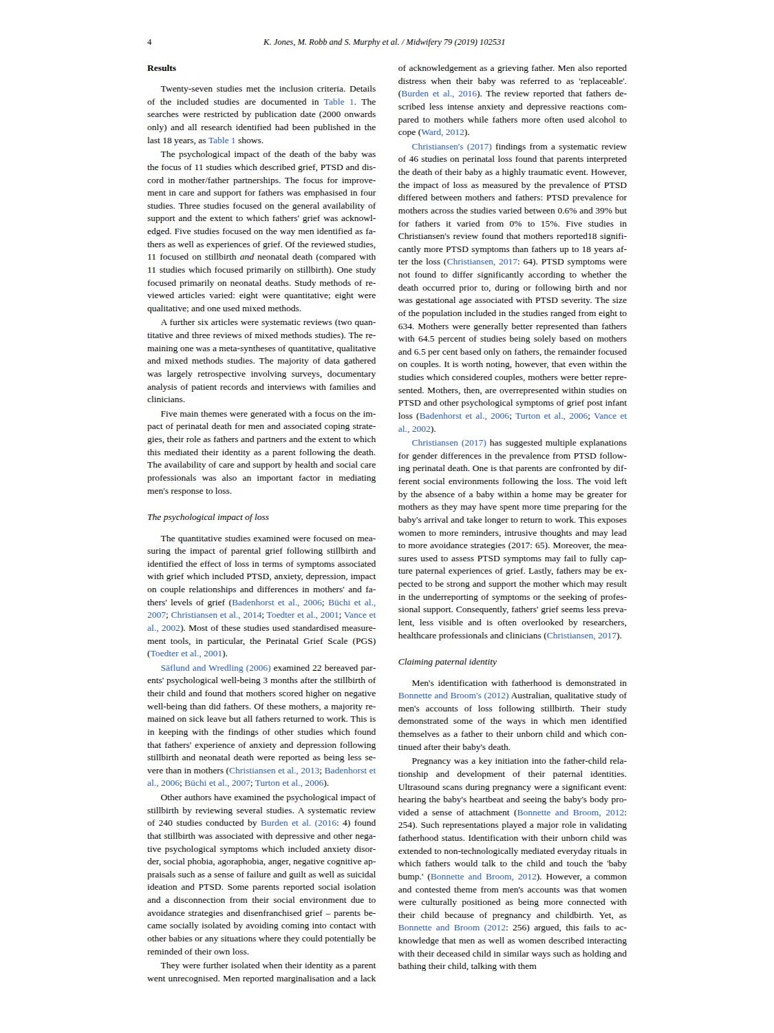4 K. Jones, M. Robb and S. Murphy et al. / Midwifery 79 (2019) 102531
Results
Twenty-seven studies met the inclusion criteria. Details of the included studies are documented in Table 1. The searches were restricted by publication date (2000 onwards only) and all research identified had been published in the last 18 years, as Table 1 shows.
The psychological impact of the death of the baby was the focus of 11 studies which described grief, PTSD and discord in mother/father partnerships. The focus for improvement in care and support for fathers was emphasised in four studies. Three studies focused on the general availability of support and the extent to which fathers' grief was acknowledged. Five studies focused on the way men identified as fathers as well as experiences of grief. Of the reviewed studies, 11 focused on stillbirth and neonatal death (compared with 11 studies which focused primarily on stillbirth). One study focused primarily on neonatal deaths. Study methods of reviewed articles varied: eight were quantitative; eight were qualitative; and one used mixed methods.
A further six articles were systematic reviews (two quantitative and three reviews of mixed methods studies). The remaining one was a meta-syntheses of quantitative, qualitative and mixed methods studies. The majority of data gathered was largely retrospective involving surveys, documentary analysis of patient records and interviews with families and clinicians.
Five main themes were generated with a focus on the impact of perinatal death for men and associated coping strategies, their role as fathers and partners and the extent to which this mediated their identity as a parent following the death. The availability of care and support by health and social care professionals was also an important factor in mediating men's response to loss.
The psychological impact of loss
The quantitative studies examined were focused on measuring the impact of parental grief following stillbirth and identified the effect of loss in terms of symptoms associated with grief which included PTSD, anxiety, depression, impact on couple relationships and differences in mothers' and fathers' levels of grief (Badenhorst et al., 2006; Büchi et al., 2007; Christiansen et al., 2014; Toedter et al., 2001; Vance et al., 2002). Most of these studies used standardised measurement tools, in particular, the Perinatal Grief Scale (PGS) (Toedter et al., 2001).
Säflund and Wredling (2006) examined 22 bereaved parents' psychological well-being 3 months after the stillbirth of their child and found that mothers scored higher on negative well-being than did fathers. Of these mothers, a majority remained on sick leave but all fathers returned to work. This is in keeping with the findings of other studies which found that fathers' experience of anxiety and depression following stillbirth and neonatal death were reported as being less severe than in mothers (Christiansen et al., 2013; Badenhorst et al., 2006; Büchi et al., 2007; Turton et al., 2006).
Other authors have examined the psychological impact of stillbirth by reviewing several studies. A systematic review of 240 studies conducted by Burden et al. (2016: 4) found that stillbirth was associated with depressive and other negative psychological symptoms which included anxiety disorder, social phobia, agoraphobia, anger, negative cognitive appraisals such as a sense of failure and guilt as well as suicidal ideation and PTSD. Some parents reported social isolation and a disconnection from their social environment due to avoidance strategies and disenfranchised grief – parents became socially isolated by avoiding coming into contact with other babies or any situations where they could potentially be reminded of their own loss.
They were further isolated when their identity as a parent went unrecognised. Men reported marginalisation and a lack of acknowledgement as a grieving father. Men also reported distress when their baby was referred to as 'replaceable'. (Burden et al., 2016). The review reported that fathers described less intense anxiety and depressive reactions compared to mothers while fathers more often used alcohol to cope (Ward, 2012).
Christiansen's (2017) findings from a systematic review of 46 studies on perinatal loss found that parents interpreted the death of their baby as a highly traumatic event. However, the impact of loss as measured by the prevalence of PTSD differed between mothers and fathers: PTSD prevalence for mothers across the studies varied between 0.6% and 39% but for fathers it varied from 0% to 15%. Five studies in Christiansen's review found that mothers reported18 significantly more PTSD symptoms than fathers up to 18 years after the loss (Christiansen, 2017: 64). PTSD symptoms were not found to differ significantly according to whether the death occurred prior to, during or following birth and nor was gestational age associated with PTSD severity. The size of the population included in the studies ranged from eight to 634. Mothers were generally better represented than fathers with 64.5 percent of studies being solely based on mothers and 6.5 per cent based only on fathers, the remainder focused on couples. It is worth noting, however, that even within the studies which considered couples, mothers were better represented. Mothers, then, are overrepresented within studies on PTSD and other psychological symptoms of grief post infant loss (Badenhorst et al., 2006; Turton et al., 2006; Vance et al., 2002).
Christiansen (2017) has suggested multiple explanations for gender differences in the prevalence from PTSD following perinatal death. One is that parents are confronted by different social environments following the loss. The void left by the absence of a baby within a home may be greater for mothers as they may have spent more time preparing for the baby's arrival and take longer to return to work. This exposes women to more reminders, intrusive thoughts and may lead to more avoidance strategies (2017: 65). Moreover, the measures used to assess PTSD symptoms may fail to fully capture paternal experiences of grief. Lastly, fathers may be expected to be strong and support the mother which may result in the underreporting of symptoms or the seeking of professional support. Consequently, fathers' grief seems less prevalent, less visible and is often overlooked by researchers, healthcare professionals and clinicians (Christiansen, 2017).
Claiming paternal identity
Men's identification with fatherhood is demonstrated in Bonnette and Broom's (2012) Australian, qualitative study of men's accounts of loss following stillbirth. Their study demonstrated some of the ways in which men identified themselves as a father to their unborn child and which continued after their baby's death.
Pregnancy was a key initiation into the father-child relationship and development of their paternal identities. Ultrasound scans during pregnancy were a significant event: hearing the baby's heartbeat and seeing the baby's body provided a sense of attachment (Bonnette and Broom, 2012: 254). Such representations played a major role in validating fatherhood status. Identification with their unborn child was extended to non-technologically mediated everyday rituals in which fathers would talk to the child and touch the 'baby bump.' (Bonnette and Broom, 2012). However, a common and contested theme from men's accounts was that women were culturally positioned as being more connected with their child because of pregnancy and childbirth. Yet, as Bonnette and Broom (2012: 256) argued, this fails to acknowledge that men as well as women described interacting with their deceased child in similar ways such as holding and bathing their child, talking with them